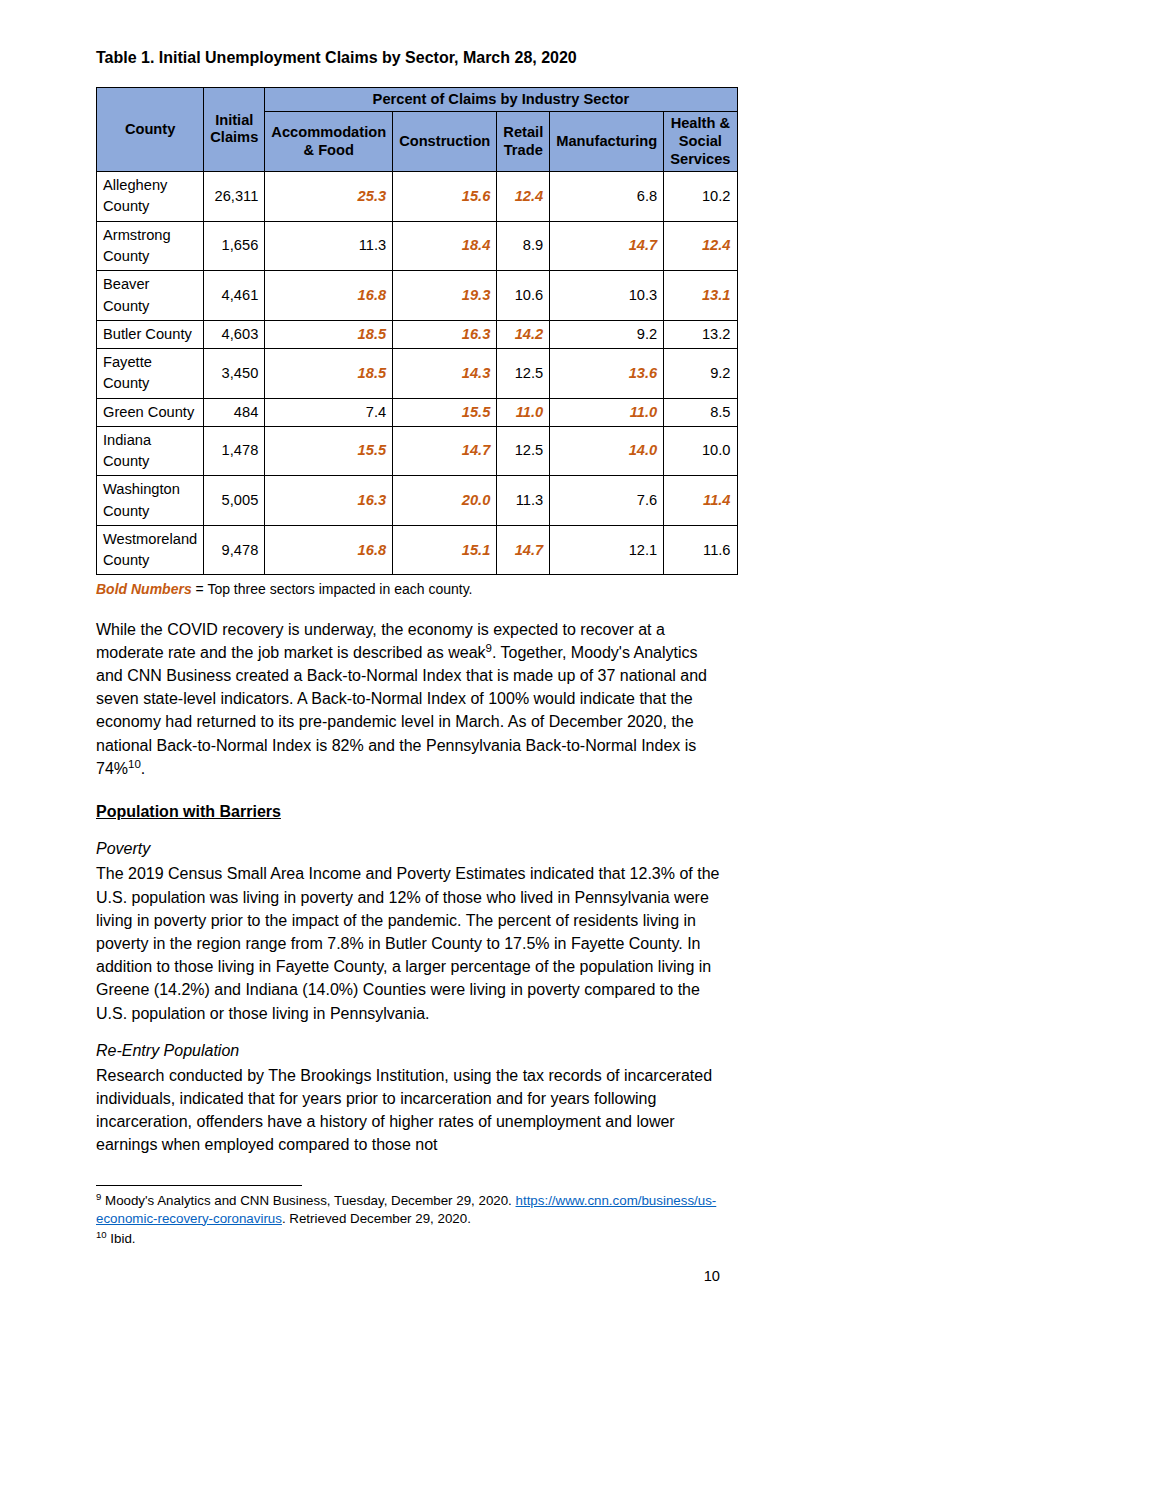Table 1. Initial Unemployment Claims by Sector, March 28, 2020
| County | Initial Claims | Percent of Claims by Industry Sector |
| --- | --- | --- |
| Accommodation & Food | Construction | Retail Trade | Manufacturing | Health & Social Services |
| Allegheny County | 26,311 | 25.3 | 15.6 | 12.4 | 6.8 | 10.2 |
| Armstrong County | 1,656 | 11.3 | 18.4 | 8.9 | 14.7 | 12.4 |
| Beaver County | 4,461 | 16.8 | 19.3 | 10.6 | 10.3 | 13.1 |
| Butler County | 4,603 | 18.5 | 16.3 | 14.2 | 9.2 | 13.2 |
| Fayette County | 3,450 | 18.5 | 14.3 | 12.5 | 13.6 | 9.2 |
| Green County | 484 | 7.4 | 15.5 | 11.0 | 11.0 | 8.5 |
| Indiana County | 1,478 | 15.5 | 14.7 | 12.5 | 14.0 | 10.0 |
| Washington County | 5,005 | 16.3 | 20.0 | 11.3 | 7.6 | 11.4 |
| Westmoreland County | 9,478 | 16.8 | 15.1 | 14.7 | 12.1 | 11.6 |
Bold Numbers = Top three sectors impacted in each county.
While the COVID recovery is underway, the economy is expected to recover at a moderate rate and the job market is described as weak9. Together, Moody's Analytics and CNN Business created a Back-to-Normal Index that is made up of 37 national and seven state-level indicators. A Back-to-Normal Index of 100% would indicate that the economy had returned to its pre-pandemic level in March. As of December 2020, the national Back-to-Normal Index is 82% and the Pennsylvania Back-to-Normal Index is 74%10.
Population with Barriers
Poverty
The 2019 Census Small Area Income and Poverty Estimates indicated that 12.3% of the U.S. population was living in poverty and 12% of those who lived in Pennsylvania were living in poverty prior to the impact of the pandemic. The percent of residents living in poverty in the region range from 7.8% in Butler County to 17.5% in Fayette County. In addition to those living in Fayette County, a larger percentage of the population living in Greene (14.2%) and Indiana (14.0%) Counties were living in poverty compared to the U.S. population or those living in Pennsylvania.
Re-Entry Population
Research conducted by The Brookings Institution, using the tax records of incarcerated individuals, indicated that for years prior to incarceration and for years following incarceration, offenders have a history of higher rates of unemployment and lower earnings when employed compared to those not
9 Moody's Analytics and CNN Business, Tuesday, December 29, 2020. https://www.cnn.com/business/us-economic-recovery-coronavirus. Retrieved December 29, 2020.
10 Ibid.
10